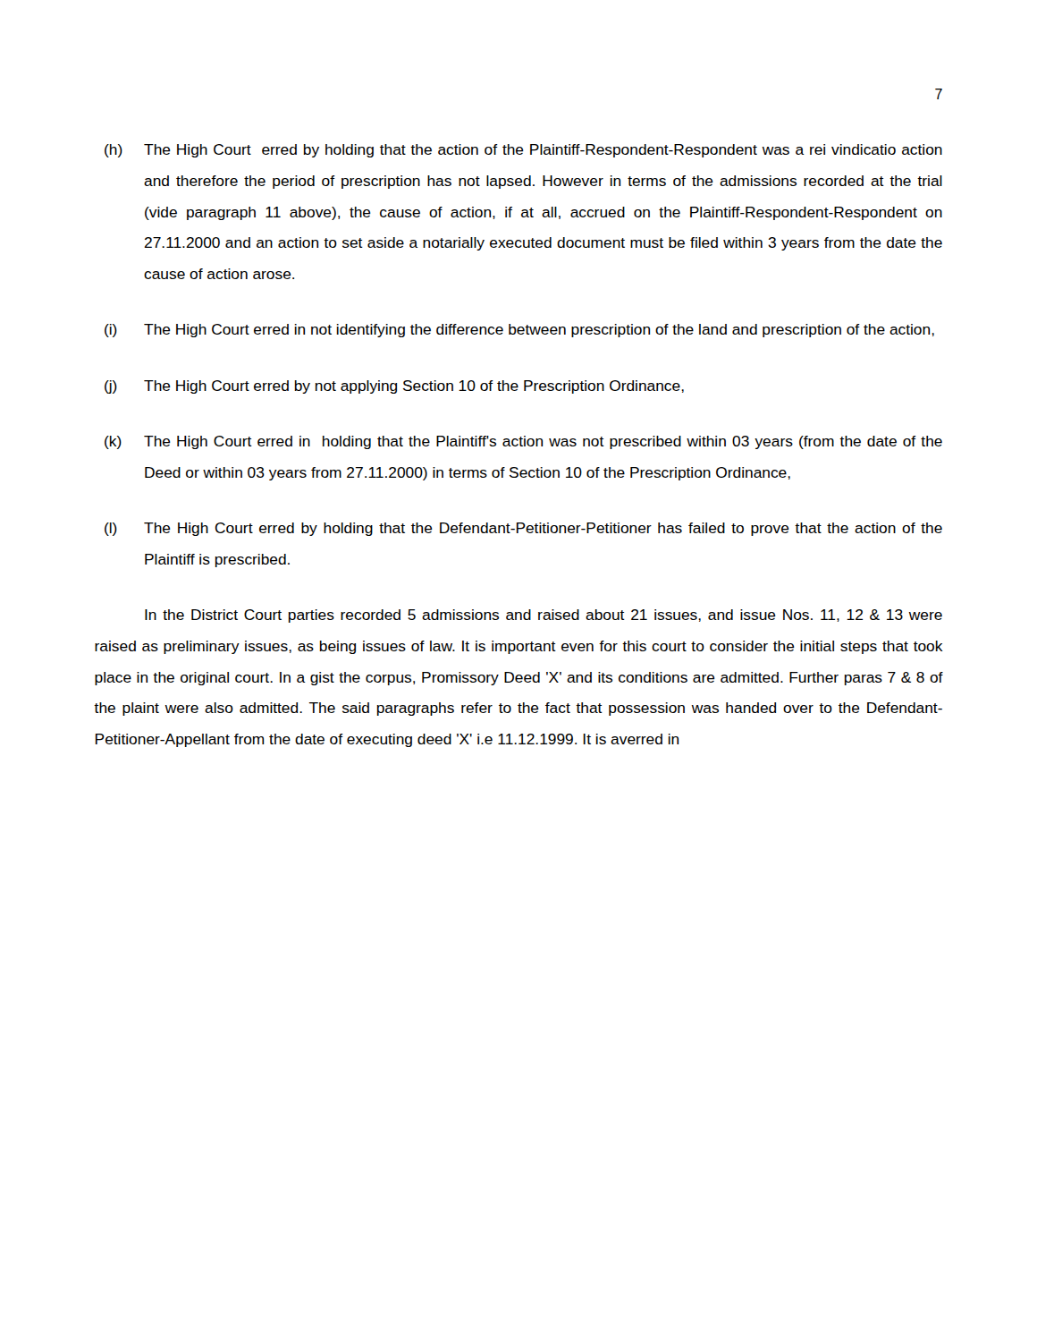7
(h) The High Court erred by holding that the action of the Plaintiff-Respondent-Respondent was a rei vindicatio action and therefore the period of prescription has not lapsed. However in terms of the admissions recorded at the trial (vide paragraph 11 above), the cause of action, if at all, accrued on the Plaintiff-Respondent-Respondent on 27.11.2000 and an action to set aside a notarially executed document must be filed within 3 years from the date the cause of action arose.
(i) The High Court erred in not identifying the difference between prescription of the land and prescription of the action,
(j) The High Court erred by not applying Section 10 of the Prescription Ordinance,
(k) The High Court erred in holding that the Plaintiff's action was not prescribed within 03 years (from the date of the Deed or within 03 years from 27.11.2000) in terms of Section 10 of the Prescription Ordinance,
(l) The High Court erred by holding that the Defendant-Petitioner-Petitioner has failed to prove that the action of the Plaintiff is prescribed.
In the District Court parties recorded 5 admissions and raised about 21 issues, and issue Nos. 11, 12 & 13 were raised as preliminary issues, as being issues of law. It is important even for this court to consider the initial steps that took place in the original court. In a gist the corpus, Promissory Deed 'X' and its conditions are admitted. Further paras 7 & 8 of the plaint were also admitted. The said paragraphs refer to the fact that possession was handed over to the Defendant-Petitioner-Appellant from the date of executing deed 'X' i.e 11.12.1999. It is averred in